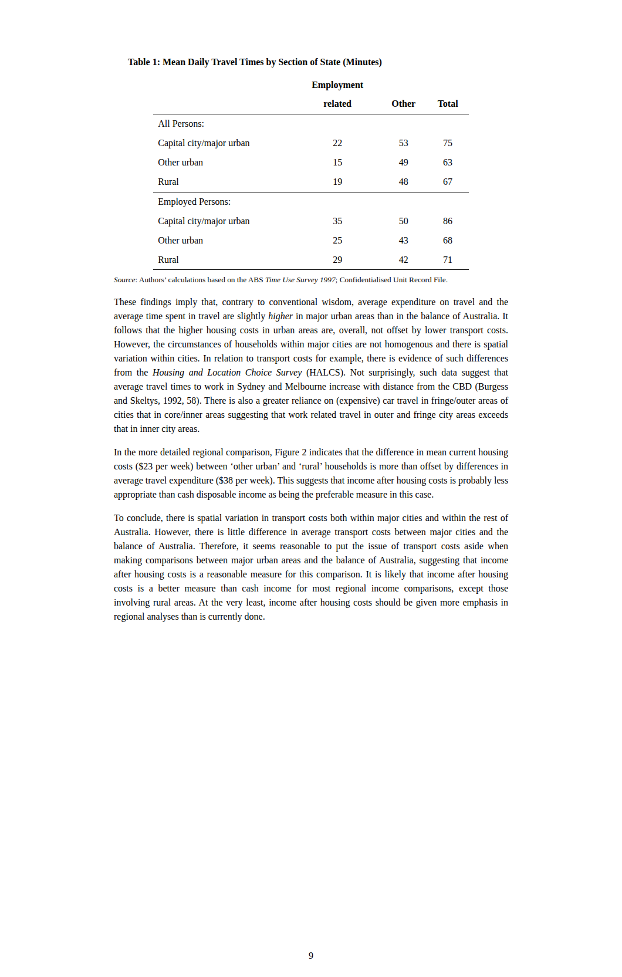Table 1: Mean Daily Travel Times by Section of State (Minutes)
| | Employment | | |
| --- | --- | --- | --- |
| | related | Other | Total |
| All Persons: | | | |
| Capital city/major urban | 22 | 53 | 75 |
| Other urban | 15 | 49 | 63 |
| Rural | 19 | 48 | 67 |
| Employed Persons: | | | |
| Capital city/major urban | 35 | 50 | 86 |
| Other urban | 25 | 43 | 68 |
| Rural | 29 | 42 | 71 |
Source: Authors’ calculations based on the ABS Time Use Survey 1997; Confidentialised Unit Record File.
These findings imply that, contrary to conventional wisdom, average expenditure on travel and the average time spent in travel are slightly higher in major urban areas than in the balance of Australia. It follows that the higher housing costs in urban areas are, overall, not offset by lower transport costs. However, the circumstances of households within major cities are not homogenous and there is spatial variation within cities. In relation to transport costs for example, there is evidence of such differences from the Housing and Location Choice Survey (HALCS). Not surprisingly, such data suggest that average travel times to work in Sydney and Melbourne increase with distance from the CBD (Burgess and Skeltys, 1992, 58). There is also a greater reliance on (expensive) car travel in fringe/outer areas of cities that in core/inner areas suggesting that work related travel in outer and fringe city areas exceeds that in inner city areas.
In the more detailed regional comparison, Figure 2 indicates that the difference in mean current housing costs ($23 per week) between ‘other urban’ and ‘rural’ households is more than offset by differences in average travel expenditure ($38 per week). This suggests that income after housing costs is probably less appropriate than cash disposable income as being the preferable measure in this case.
To conclude, there is spatial variation in transport costs both within major cities and within the rest of Australia. However, there is little difference in average transport costs between major cities and the balance of Australia. Therefore, it seems reasonable to put the issue of transport costs aside when making comparisons between major urban areas and the balance of Australia, suggesting that income after housing costs is a reasonable measure for this comparison. It is likely that income after housing costs is a better measure than cash income for most regional income comparisons, except those involving rural areas. At the very least, income after housing costs should be given more emphasis in regional analyses than is currently done.
9